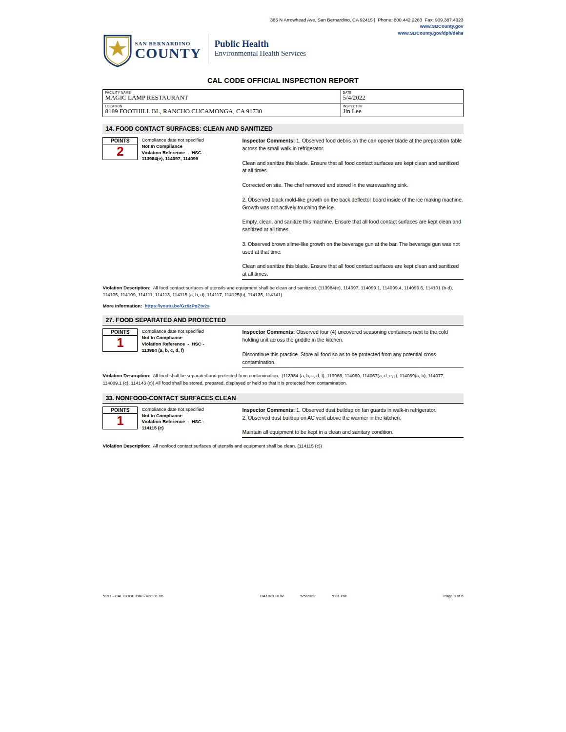385 N Arrowhead Ave, San Bernardino, CA 92415 | Phone: 800.442.2283 Fax: 909.387.4323
www.SBCounty.gov
www.SBCounty.gov/dph/dehs
SAN BERNARDINO
COUNTY
Public Health
Environmental Health Services
CAL CODE OFFICIAL INSPECTION REPORT
| FACILITY NAME MAGIC LAMP RESTAURANT | DATE 5/4/2022 |
| LOCATION 8189 FOOTHILL BL, RANCHO CUCAMONGA, CA 91730 | INSPECTOR Jin Lee |
14. FOOD CONTACT SURFACES: CLEAN AND SANITIZED
POINTS
2
Compliance date not specified
Not In Compliance
Violation Reference - HSC -
113984(e), 114097, 114099
Inspector Comments: 1. Observed food debris on the can opener blade at the preparation table across the small walk-in refrigerator.
Clean and sanitize this blade. Ensure that all food contact surfaces are kept clean and sanitized at all times.
Corrected on site. The chef removed and stored in the warewashing sink.
2. Observed black mold-like growth on the back deflector board inside of the ice making machine. Growth was not actively touching the ice.
Empty, clean, and sanitize this machine. Ensure that all food contact surfaces are kept clean and sanitized at all times.
3. Observed brown slime-like growth on the beverage gun at the bar. The beverage gun was not used at that time.
Clean and sanitize this blade. Ensure that all food contact surfaces are kept clean and sanitized at all times.
Violation Description: All food contact surfaces of utensils and equipment shall be clean and sanitized. (113984(e), 114097, 114099.1, 114099.4, 114099.6, 114101 (b-d), 114105, 114109, 114111, 114113, 114115 (a, b, d), 114117, 114125(b), 114135, 114141)
More Information: https://youtu.be/Gz6zPqZtv2s
27. FOOD SEPARATED AND PROTECTED
POINTS
1
Compliance date not specified
Not In Compliance
Violation Reference - HSC -
113984 (a, b, c, d, f)
Inspector Comments: Observed four (4) uncovered seasoning containers next to the cold holding unit across the griddle in the kitchen.
Discontinue this practice. Store all food so as to be protected from any potential cross contamination.
Violation Description: All food shall be separated and protected from contamination. (113984 (a, b, c, d, f), 113986, 114060, 114067(a, d, e, j), 114069(a, b), 114077, 114089.1 (c), 114143 (c)) All food shall be stored, prepared, displayed or held so that it is protected from contamination.
33. NONFOOD-CONTACT SURFACES CLEAN
POINTS
1
Compliance date not specified
Not In Compliance
Violation Reference - HSC -
114115 (c)
Inspector Comments: 1. Observed dust buildup on fan guards in walk-in refrigerator.
2. Observed dust buildup on AC vent above the warmer in the kitchen.
Maintain all equipment to be kept in a clean and sanitary condition.
Violation Description: All nonfood contact surfaces of utensils and equipment shall be clean. (114115 (c))
5191 - CAL CODE OIR - v20.01.06
DA1BCLHLW 5/5/2022 5:01 PM
Page 3 of 6